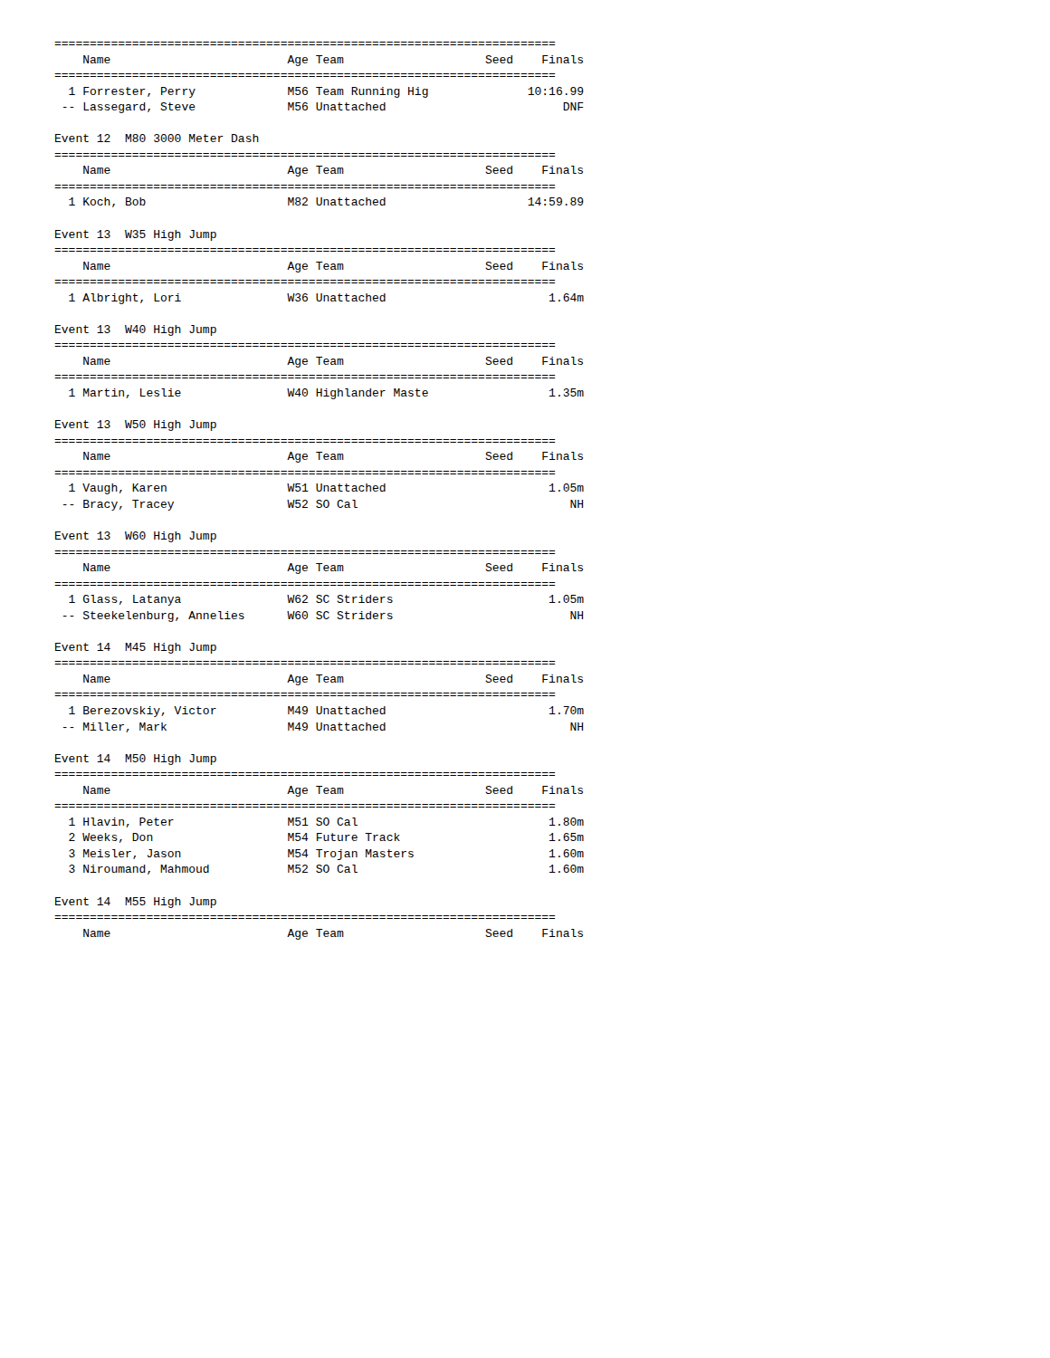=======================================================================
    Name                         Age Team                    Seed    Finals
=======================================================================
  1 Forrester, Perry             M56 Team Running Hig              10:16.99
 -- Lassegard, Steve             M56 Unattached                         DNF

Event 12  M80 3000 Meter Dash
=======================================================================
    Name                         Age Team                    Seed    Finals
=======================================================================
  1 Koch, Bob                    M82 Unattached                    14:59.89

Event 13  W35 High Jump
=======================================================================
    Name                         Age Team                    Seed    Finals
=======================================================================
  1 Albright, Lori               W36 Unattached                       1.64m

Event 13  W40 High Jump
=======================================================================
    Name                         Age Team                    Seed    Finals
=======================================================================
  1 Martin, Leslie               W40 Highlander Maste                 1.35m

Event 13  W50 High Jump
=======================================================================
    Name                         Age Team                    Seed    Finals
=======================================================================
  1 Vaugh, Karen                 W51 Unattached                       1.05m
 -- Bracy, Tracey                W52 SO Cal                              NH

Event 13  W60 High Jump
=======================================================================
    Name                         Age Team                    Seed    Finals
=======================================================================
  1 Glass, Latanya               W62 SC Striders                      1.05m
 -- Steekelenburg, Annelies      W60 SC Striders                         NH

Event 14  M45 High Jump
=======================================================================
    Name                         Age Team                    Seed    Finals
=======================================================================
  1 Berezovskiy, Victor          M49 Unattached                       1.70m
 -- Miller, Mark                 M49 Unattached                          NH

Event 14  M50 High Jump
=======================================================================
    Name                         Age Team                    Seed    Finals
=======================================================================
  1 Hlavin, Peter                M51 SO Cal                           1.80m
  2 Weeks, Don                   M54 Future Track                     1.65m
  3 Meisler, Jason               M54 Trojan Masters                   1.60m
  3 Niroumand, Mahmoud           M52 SO Cal                           1.60m

Event 14  M55 High Jump
=======================================================================
    Name                         Age Team                    Seed    Finals